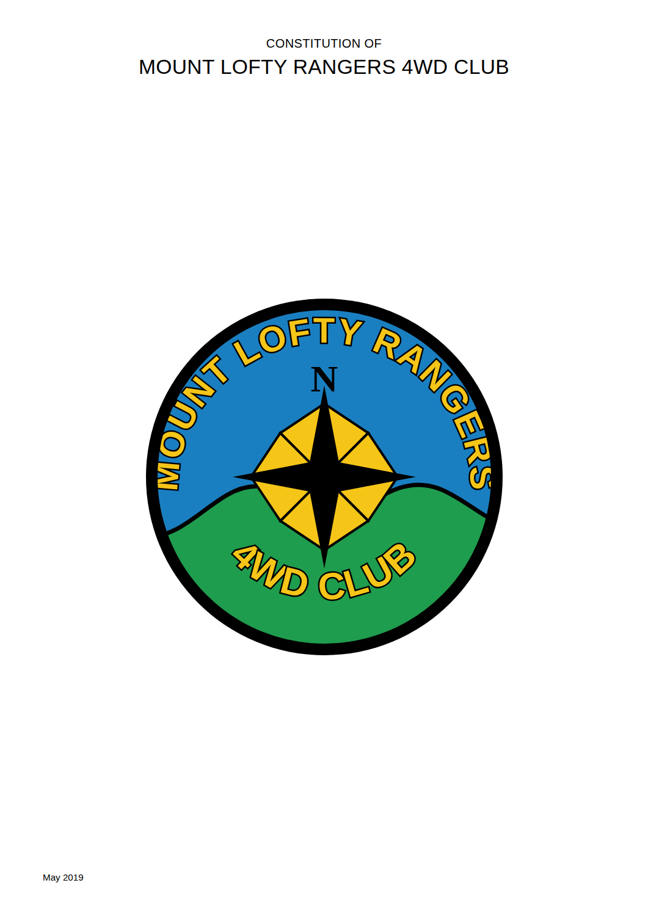CONSTITUTION OF
MOUNT LOFTY RANGERS 4WD CLUB
Club logo: circular badge, blue sky upper half, green hills lower half, gold/black compass star in centre with letter N above it. Text "MOUNT LOFTY RANGERS" arcs around the top, "4WD CLUB" arcs across the bottom. Mount Lofty Rangers 4WD Club logo A circular badge with a blue sky, green hills, and a gold and black compass star with the letter N above it. The words "Mount Lofty Rangers" curve around the top and "4WD Club" curves across the bottom. N MOUNT LOFTY RANGERS 4WD CLUB
May 2019